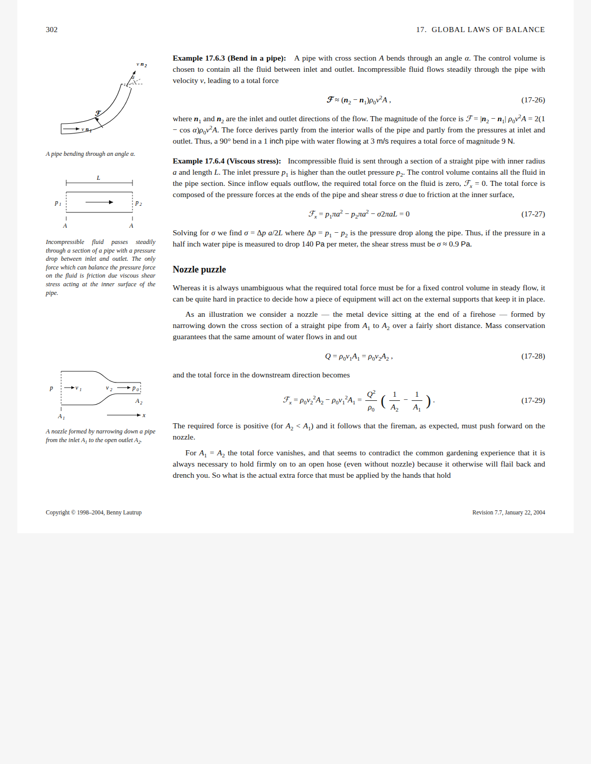302
17. Global laws of balance
v n 1 v n 2 α ℱ
A pipe bending through an angle α.
L p 1 p 2 A A
Incompressible fluid passes steadily through a section of a pipe with a pressure drop between inlet and outlet. The only force which can balance the pressure force on the fluid is friction due viscous shear stress acting at the inner surface of the pipe.
p v 1 v 2 p 0 A 2 A 1 x
A nozzle formed by narrowing down a pipe from the inlet A1 to the open outlet A2.
Example 17.6.3 (Bend in a pipe): A pipe with cross section A bends through an angle α. The control volume is chosen to contain all the fluid between inlet and outlet. Incompressible fluid flows steadily through the pipe with velocity v, leading to a total force
ℱ ≈ (n2 − n1)ρ0v2A ,
(17-26)
where n1 and n2 are the inlet and outlet directions of the flow. The magnitude of the force is ℱ = |n2 − n1| ρ0v2A = 2(1 − cos α)ρ0v2A. The force derives partly from the interior walls of the pipe and partly from the pressures at inlet and outlet. Thus, a 90° bend in a 1 inch pipe with water flowing at 3 m/s requires a total force of magnitude 9 N.
Example 17.6.4 (Viscous stress): Incompressible fluid is sent through a section of a straight pipe with inner radius a and length L. The inlet pressure p1 is higher than the outlet pressure p2. The control volume contains all the fluid in the pipe section. Since inflow equals outflow, the required total force on the fluid is zero, ℱx = 0. The total force is composed of the pressure forces at the ends of the pipe and shear stress σ due to friction at the inner surface,
ℱx = p1πa2 − p2πa2 − σ2πaL = 0
(17-27)
Solving for σ we find σ = Δp a/2L where Δp = p1 − p2 is the pressure drop along the pipe. Thus, if the pressure in a half inch water pipe is measured to drop 140 Pa per meter, the shear stress must be σ ≈ 0.9 Pa.
Nozzle puzzle
Whereas it is always unambiguous what the required total force must be for a fixed control volume in steady flow, it can be quite hard in practice to decide how a piece of equipment will act on the external supports that keep it in place.
As an illustration we consider a nozzle — the metal device sitting at the end of a firehose — formed by narrowing down the cross section of a straight pipe from A1 to A2 over a fairly short distance. Mass conservation guarantees that the same amount of water flows in and out
Q = ρ0v1A1 = ρ0v2A2 ,
(17-28)
and the total force in the downstream direction becomes
ℱx = ρ0v22A2 − ρ0v12A1 = Q2 ρ0 ( 1 A2 − 1 A1 ) .
(17-29)
The required force is positive (for A2 < A1) and it follows that the fireman, as expected, must push forward on the nozzle.
For A1 = A2 the total force vanishes, and that seems to contradict the common gardening experience that it is always necessary to hold firmly on to an open hose (even without nozzle) because it otherwise will flail back and drench you. So what is the actual extra force that must be applied by the hands that hold
Copyright © 1998–2004, Benny Lautrup
Revision 7.7, January 22, 2004